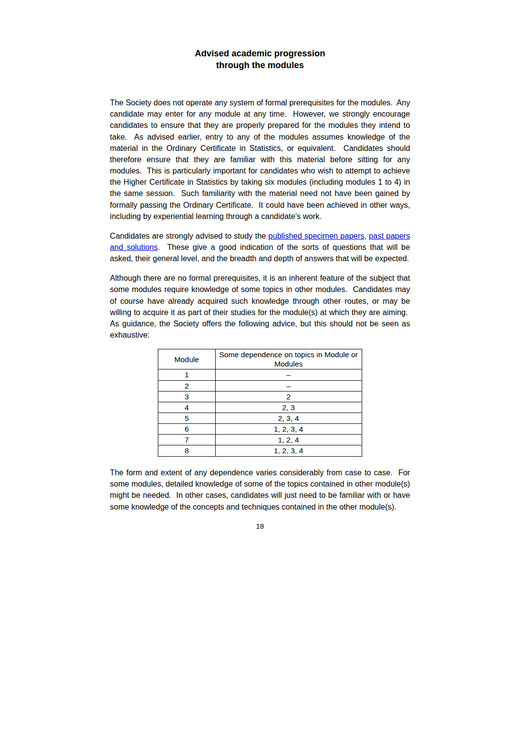Advised academic progression
through the modules
The Society does not operate any system of formal prerequisites for the modules. Any candidate may enter for any module at any time. However, we strongly encourage candidates to ensure that they are properly prepared for the modules they intend to take. As advised earlier, entry to any of the modules assumes knowledge of the material in the Ordinary Certificate in Statistics, or equivalent. Candidates should therefore ensure that they are familiar with this material before sitting for any modules. This is particularly important for candidates who wish to attempt to achieve the Higher Certificate in Statistics by taking six modules (including modules 1 to 4) in the same session. Such familiarity with the material need not have been gained by formally passing the Ordinary Certificate. It could have been achieved in other ways, including by experiential learning through a candidate's work.
Candidates are strongly advised to study the published specimen papers, past papers and solutions. These give a good indication of the sorts of questions that will be asked, their general level, and the breadth and depth of answers that will be expected.
Although there are no formal prerequisites, it is an inherent feature of the subject that some modules require knowledge of some topics in other modules. Candidates may of course have already acquired such knowledge through other routes, or may be willing to acquire it as part of their studies for the module(s) at which they are aiming. As guidance, the Society offers the following advice, but this should not be seen as exhaustive:
| Module | Some dependence on topics in Module or Modules |
| 1 | – |
| 2 | – |
| 3 | 2 |
| 4 | 2, 3 |
| 5 | 2, 3, 4 |
| 6 | 1, 2, 3, 4 |
| 7 | 1, 2, 4 |
| 8 | 1, 2, 3, 4 |
The form and extent of any dependence varies considerably from case to case. For some modules, detailed knowledge of some of the topics contained in other module(s) might be needed. In other cases, candidates will just need to be familiar with or have some knowledge of the concepts and techniques contained in the other module(s).
18